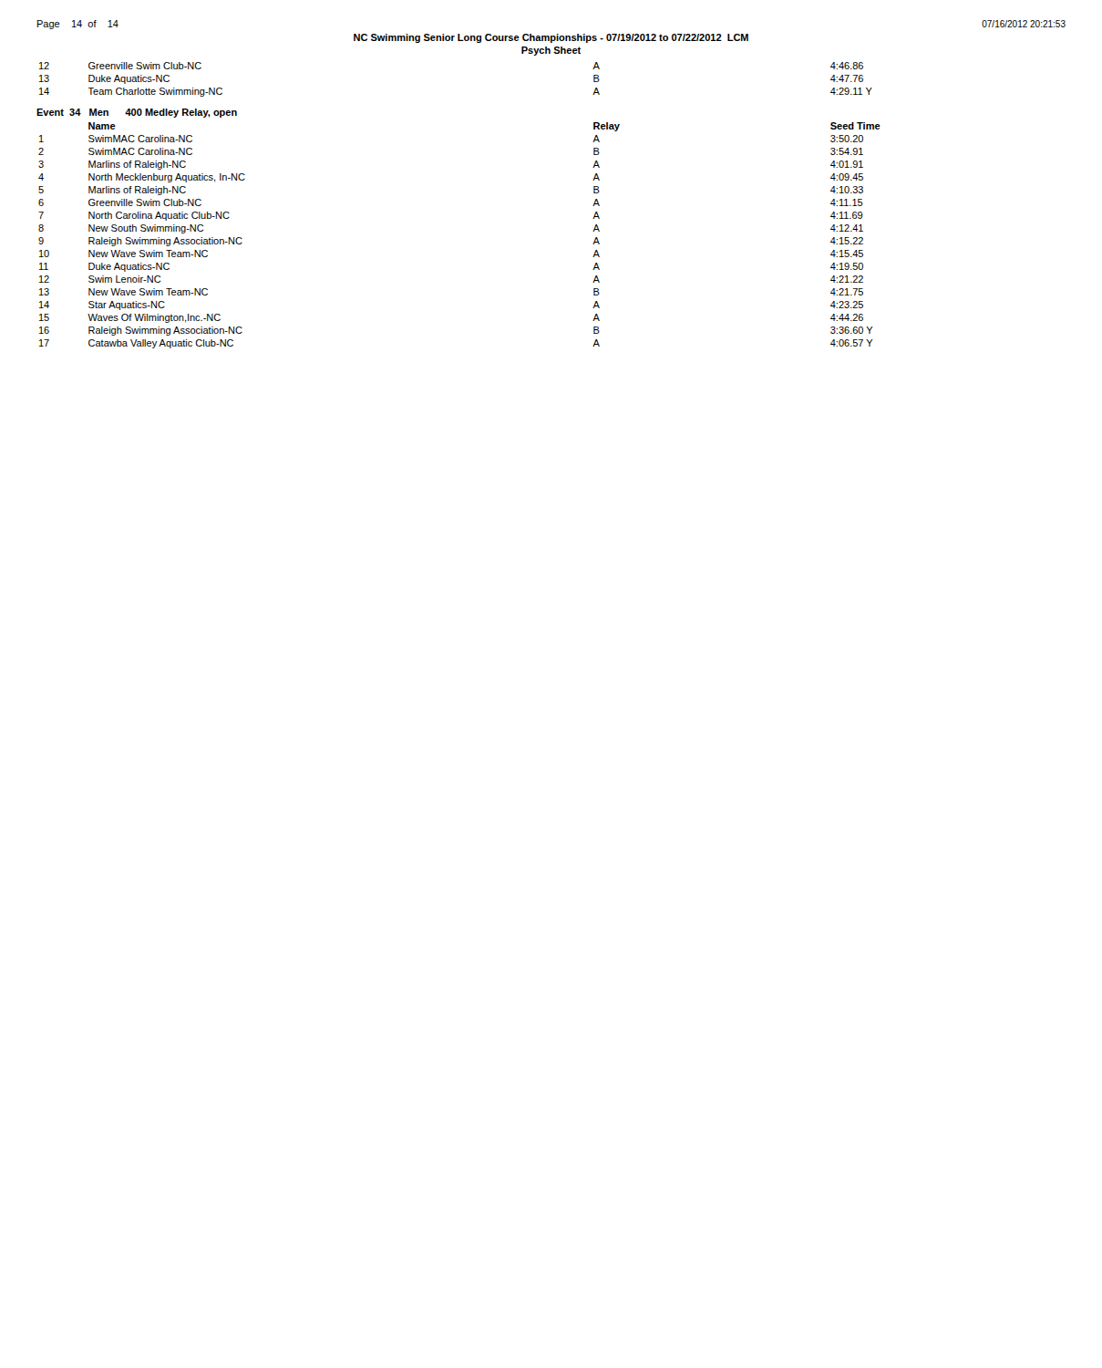Page 14 of 14
07/16/2012 20:21:53
NC Swimming Senior Long Course Championships - 07/19/2012 to 07/22/2012 LCM
Psych Sheet
| 12 | Greenville Swim Club-NC | A | 4:46.86 |
| 13 | Duke Aquatics-NC | B | 4:47.76 |
| 14 | Team Charlotte Swimming-NC | A | 4:29.11 Y |
Event 34 Men 400 Medley Relay, open
| | Name | Relay | Seed Time |
| 1 | SwimMAC Carolina-NC | A | 3:50.20 |
| 2 | SwimMAC Carolina-NC | B | 3:54.91 |
| 3 | Marlins of Raleigh-NC | A | 4:01.91 |
| 4 | North Mecklenburg Aquatics, In-NC | A | 4:09.45 |
| 5 | Marlins of Raleigh-NC | B | 4:10.33 |
| 6 | Greenville Swim Club-NC | A | 4:11.15 |
| 7 | North Carolina Aquatic Club-NC | A | 4:11.69 |
| 8 | New South Swimming-NC | A | 4:12.41 |
| 9 | Raleigh Swimming Association-NC | A | 4:15.22 |
| 10 | New Wave Swim Team-NC | A | 4:15.45 |
| 11 | Duke Aquatics-NC | A | 4:19.50 |
| 12 | Swim Lenoir-NC | A | 4:21.22 |
| 13 | New Wave Swim Team-NC | B | 4:21.75 |
| 14 | Star Aquatics-NC | A | 4:23.25 |
| 15 | Waves Of Wilmington,Inc.-NC | A | 4:44.26 |
| 16 | Raleigh Swimming Association-NC | B | 3:36.60 Y |
| 17 | Catawba Valley Aquatic Club-NC | A | 4:06.57 Y |